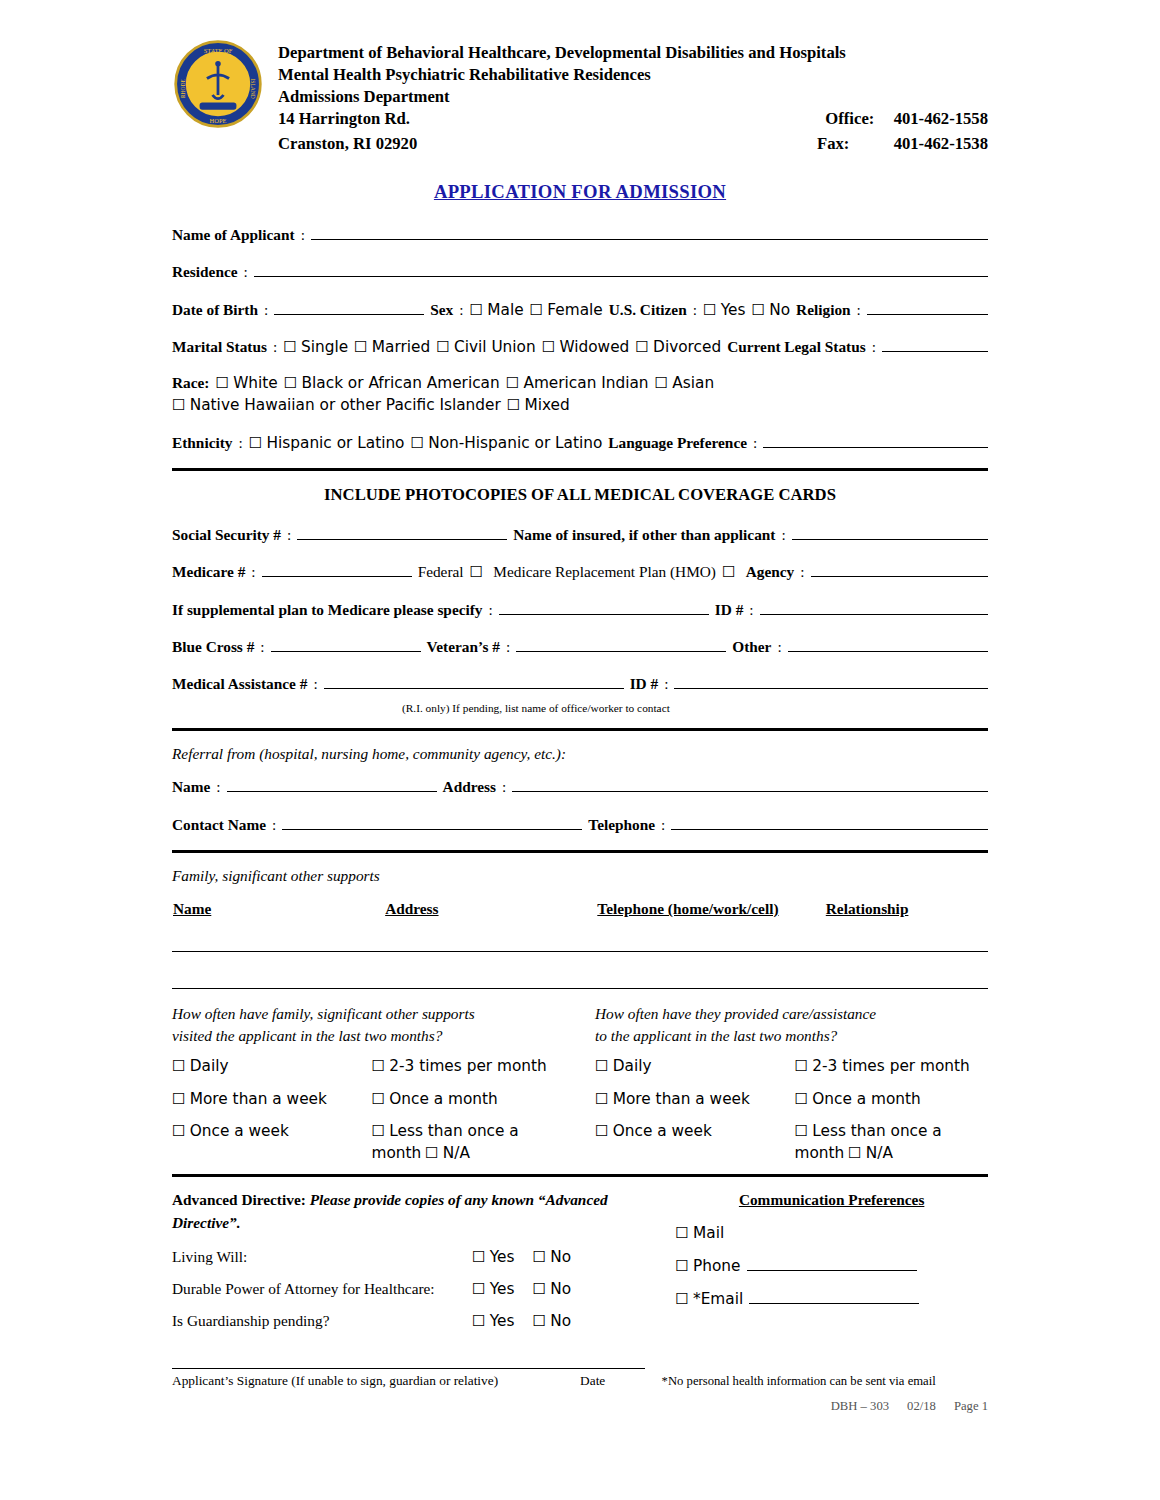STATE OF HOPE RHODE ISLAND
Department of Behavioral Healthcare, Developmental Disabilities and Hospitals
Mental Health Psychiatric Rehabilitative Residences
Admissions Department
14 Harrington Rd.
Office: 401-462-1558
Cranston, RI 02920
Fax: 401-462-1538
APPLICATION FOR ADMISSION
Name of Applicant:
Residence:
Date of Birth: Sex: Male Female U.S. Citizen: Yes No Religion:
Marital Status: Single Married Civil Union Widowed Divorced Current Legal Status:
Race: White Black or African American American Indian Asian Native Hawaiian or other Pacific Islander Mixed
Ethnicity: Hispanic or Latino Non-Hispanic or Latino Language Preference:
INCLUDE PHOTOCOPIES OF ALL MEDICAL COVERAGE CARDS
Social Security #: Name of insured, if other than applicant:
Medicare #: Federal Medicare Replacement Plan (HMO) Agency:
If supplemental plan to Medicare please specify: ID #:
Blue Cross #: Veteran’s #: Other:
Medical Assistance #: ID #:
(R.I. only) If pending, list name of office/worker to contact
Referral from (hospital, nursing home, community agency, etc.):
Name: Address:
Contact Name: Telephone:
Family, significant other supports
| Name | Address | Telephone (home/work/cell) | Relationship |
| --- | --- | --- | --- |
How often have family, significant other supports
visited the applicant in the last two months?
Daily 2-3 times per month More than a week Once a month Once a week Less than once a month N/A
How often have they provided care/assistance
to the applicant in the last two months?
Daily 2-3 times per month More than a week Once a month Once a week Less than once a month N/A
Advanced Directive: Please provide copies of any known “Advanced Directive”.
Living Will:
Yes No
Durable Power of Attorney for Healthcare:
Yes No
Is Guardianship pending?
Yes No
Communication Preferences
Mail
Phone
*Email
Applicant’s Signature (If unable to sign, guardian or relative) Date
*No personal health information can be sent via email
DBH – 30302/18 Page 1